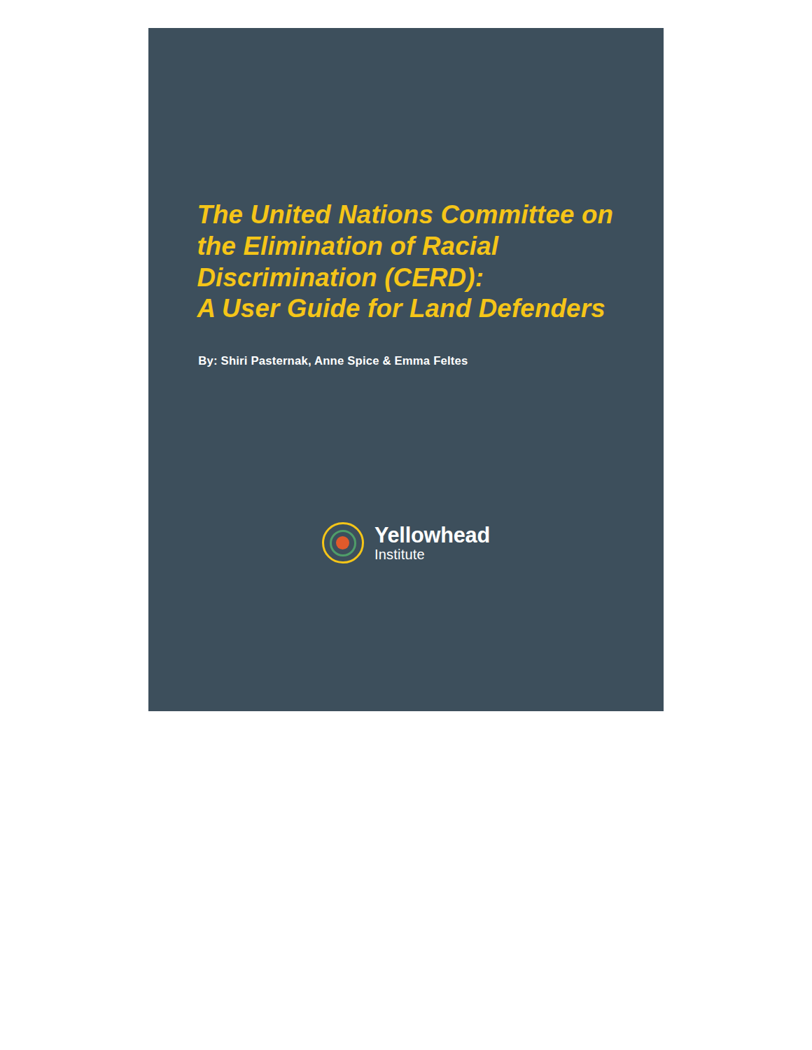The United Nations Committee on the Elimination of Racial Discrimination (CERD):
A User Guide for Land Defenders
By: Shiri Pasternak, Anne Spice & Emma Feltes
Yellowhead Institute